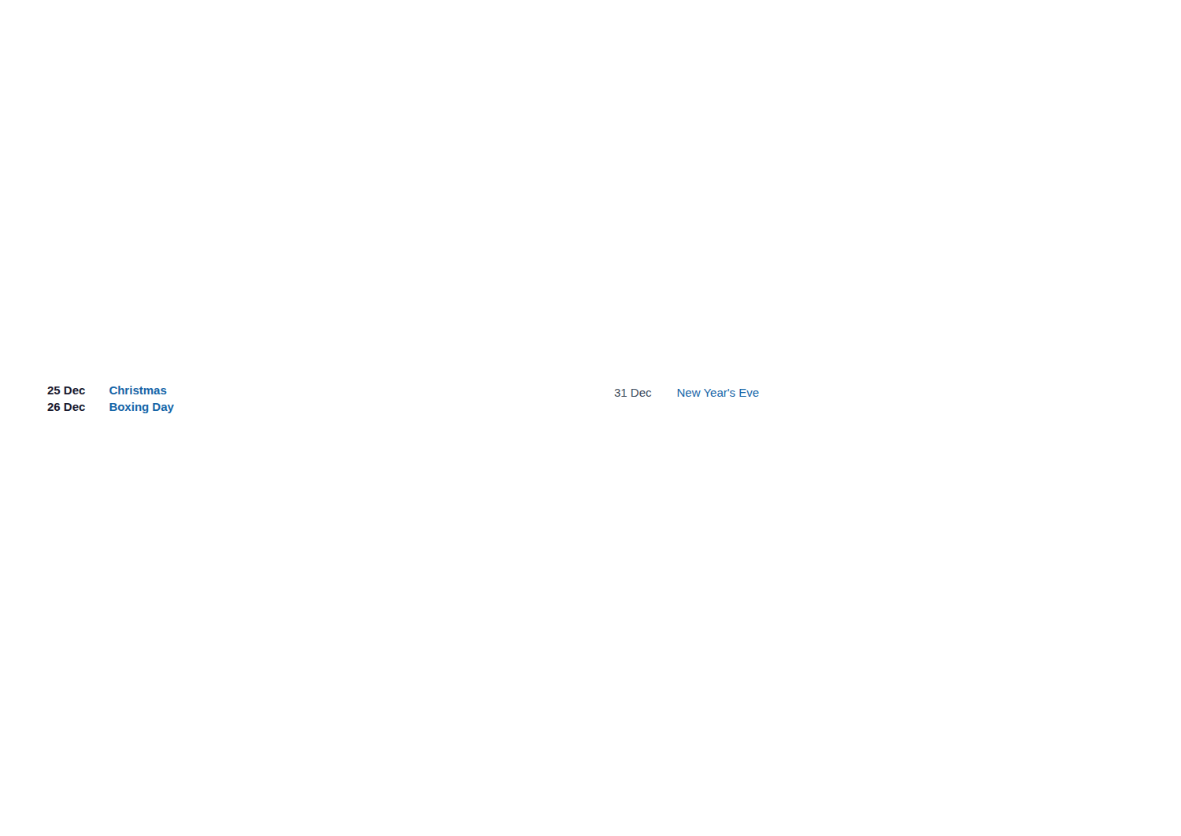| 25 Dec | Christmas |
| 26 Dec | Boxing Day |
| 31 Dec | New Year's Eve |